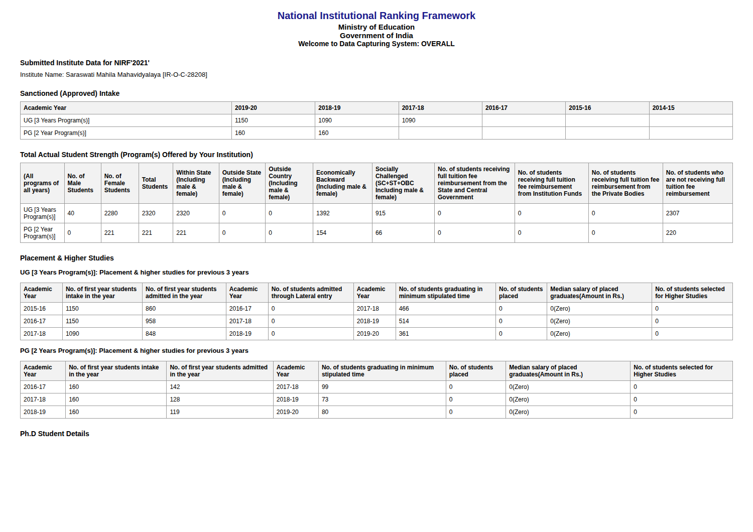National Institutional Ranking Framework
Ministry of Education
Government of India
Welcome to Data Capturing System: OVERALL
Submitted Institute Data for NIRF'2021'
Institute Name: Saraswati Mahila Mahavidyalaya [IR-O-C-28208]
Sanctioned (Approved) Intake
| Academic Year | 2019-20 | 2018-19 | 2017-18 | 2016-17 | 2015-16 | 2014-15 |
| --- | --- | --- | --- | --- | --- | --- |
| UG [3 Years Program(s)] | 1150 | 1090 | 1090 | | | |
| PG [2 Year Program(s)] | 160 | 160 | | | | |
Total Actual Student Strength (Program(s) Offered by Your Institution)
| (All programs of all years) | No. of Male Students | No. of Female Students | Total Students | Within State (Including male & female) | Outside State (Including male & female) | Outside Country (Including male & female) | Economically Backward (Including male & female) | Socially Challenged (SC+ST+OBC Including male & female) | No. of students receiving full tuition fee reimbursement from the State and Central Government | No. of students receiving full tuition fee reimbursement from Institution Funds | No. of students receiving full tuition fee reimbursement from the Private Bodies | No. of students who are not receiving full tuition fee reimbursement |
| --- | --- | --- | --- | --- | --- | --- | --- | --- | --- | --- | --- | --- |
| UG [3 Years Program(s)] | 40 | 2280 | 2320 | 2320 | 0 | 0 | 1392 | 915 | 0 | 0 | 0 | 2307 |
| PG [2 Year Program(s)] | 0 | 221 | 221 | 221 | 0 | 0 | 154 | 66 | 0 | 0 | 0 | 220 |
Placement & Higher Studies
UG [3 Years Program(s)]: Placement & higher studies for previous 3 years
| Academic Year | No. of first year students intake in the year | No. of first year students admitted in the year | Academic Year | No. of students admitted through Lateral entry | Academic Year | No. of students graduating in minimum stipulated time | No. of students placed | Median salary of placed graduates(Amount in Rs.) | No. of students selected for Higher Studies |
| --- | --- | --- | --- | --- | --- | --- | --- | --- | --- |
| 2015-16 | 1150 | 860 | 2016-17 | 0 | 2017-18 | 466 | 0 | 0(Zero) | 0 |
| 2016-17 | 1150 | 958 | 2017-18 | 0 | 2018-19 | 514 | 0 | 0(Zero) | 0 |
| 2017-18 | 1090 | 848 | 2018-19 | 0 | 2019-20 | 361 | 0 | 0(Zero) | 0 |
PG [2 Years Program(s)]: Placement & higher studies for previous 3 years
| Academic Year | No. of first year students intake in the year | No. of first year students admitted in the year | Academic Year | No. of students graduating in minimum stipulated time | No. of students placed | Median salary of placed graduates(Amount in Rs.) | No. of students selected for Higher Studies |
| --- | --- | --- | --- | --- | --- | --- | --- |
| 2016-17 | 160 | 142 | 2017-18 | 99 | 0 | 0(Zero) | 0 |
| 2017-18 | 160 | 128 | 2018-19 | 73 | 0 | 0(Zero) | 0 |
| 2018-19 | 160 | 119 | 2019-20 | 80 | 0 | 0(Zero) | 0 |
Ph.D Student Details